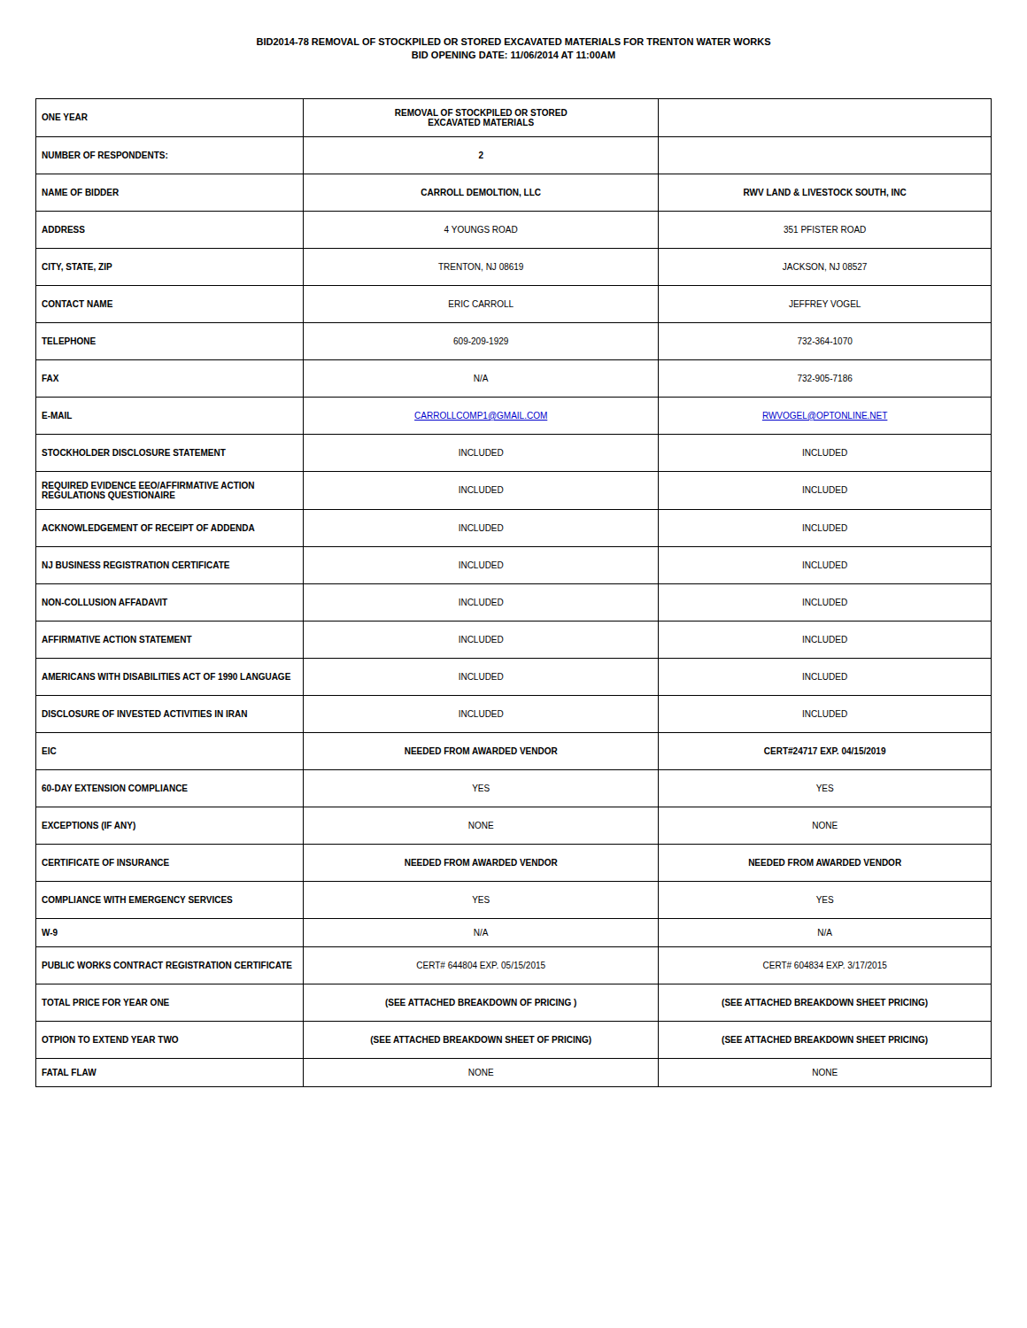BID2014-78 REMOVAL OF STOCKPILED OR STORED EXCAVATED MATERIALS FOR TRENTON WATER WORKS
BID OPENING DATE: 11/06/2014 AT 11:00AM
| ONE YEAR | REMOVAL OF STOCKPILED OR STORED EXCAVATED MATERIALS | |
| NUMBER OF RESPONDENTS: | 2 | |
| NAME OF BIDDER | CARROLL DEMOLTION, LLC | RWV LAND & LIVESTOCK SOUTH, INC |
| ADDRESS | 4 YOUNGS ROAD | 351 PFISTER ROAD |
| CITY, STATE, ZIP | TRENTON, NJ 08619 | JACKSON, NJ 08527 |
| CONTACT NAME | ERIC CARROLL | JEFFREY VOGEL |
| TELEPHONE | 609-209-1929 | 732-364-1070 |
| FAX | N/A | 732-905-7186 |
| E-MAIL | CARROLLCOMP1@GMAIL.COM | RWVOGEL@OPTONLINE.NET |
| STOCKHOLDER DISCLOSURE STATEMENT | INCLUDED | INCLUDED |
| REQUIRED EVIDENCE EEO/AFFIRMATIVE ACTION REGULATIONS QUESTIONAIRE | INCLUDED | INCLUDED |
| ACKNOWLEDGEMENT OF RECEIPT OF ADDENDA | INCLUDED | INCLUDED |
| NJ BUSINESS REGISTRATION CERTIFICATE | INCLUDED | INCLUDED |
| NON-COLLUSION AFFADAVIT | INCLUDED | INCLUDED |
| AFFIRMATIVE ACTION STATEMENT | INCLUDED | INCLUDED |
| AMERICANS WITH DISABILITIES ACT OF 1990 LANGUAGE | INCLUDED | INCLUDED |
| DISCLOSURE OF INVESTED ACTIVITIES IN IRAN | INCLUDED | INCLUDED |
| EIC | NEEDED FROM AWARDED VENDOR | CERT#24717 EXP. 04/15/2019 |
| 60-DAY EXTENSION COMPLIANCE | YES | YES |
| EXCEPTIONS (IF ANY) | NONE | NONE |
| CERTIFICATE OF INSURANCE | NEEDED FROM AWARDED VENDOR | NEEDED FROM AWARDED VENDOR |
| COMPLIANCE WITH EMERGENCY SERVICES | YES | YES |
| W-9 | N/A | N/A |
| PUBLIC WORKS CONTRACT REGISTRATION CERTIFICATE | CERT# 644804 EXP. 05/15/2015 | CERT# 604834 EXP. 3/17/2015 |
| TOTAL PRICE FOR YEAR ONE | (SEE ATTACHED BREAKDOWN OF PRICING ) | (SEE ATTACHED BREAKDOWN SHEET PRICING) |
| OTPION TO EXTEND YEAR TWO | (SEE ATTACHED BREAKDOWN SHEET OF PRICING) | (SEE ATTACHED BREAKDOWN SHEET PRICING) |
| FATAL FLAW | NONE | NONE |